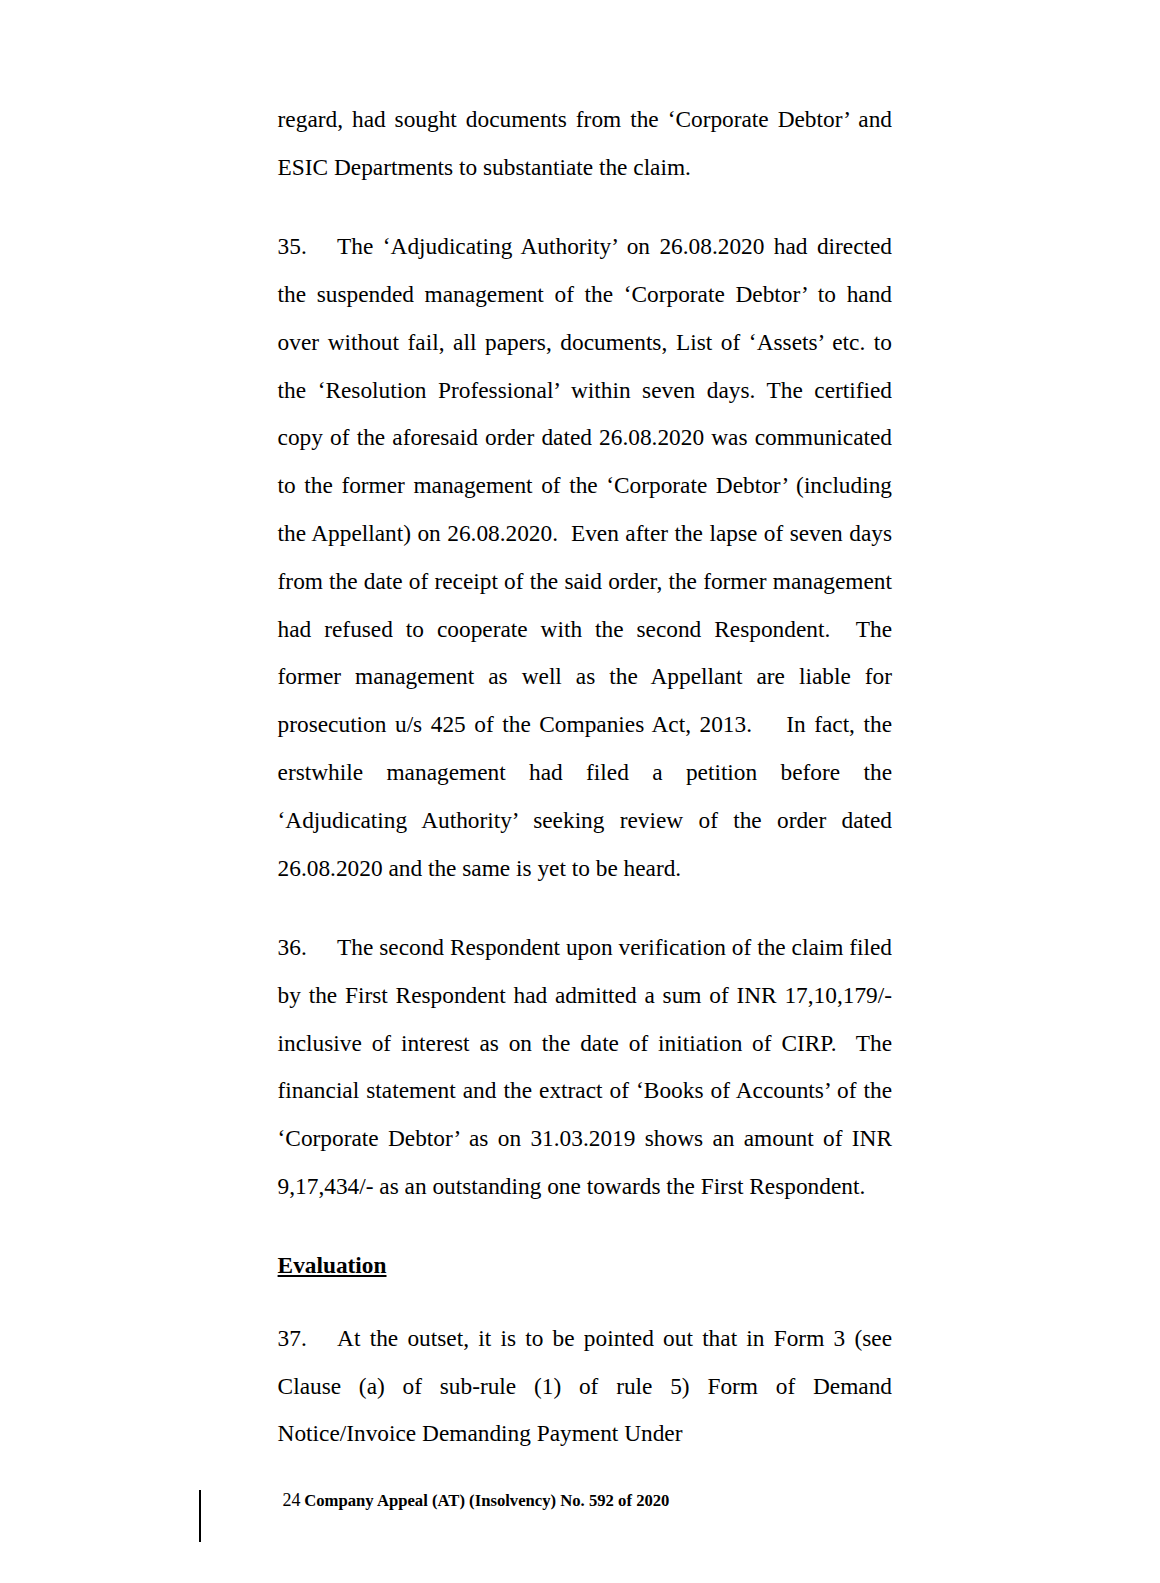regard, had sought documents from the ‘Corporate Debtor’ and ESIC Departments to substantiate the claim.
35. The ‘Adjudicating Authority’ on 26.08.2020 had directed the suspended management of the ‘Corporate Debtor’ to hand over without fail, all papers, documents, List of ‘Assets’ etc. to the ‘Resolution Professional’ within seven days. The certified copy of the aforesaid order dated 26.08.2020 was communicated to the former management of the ‘Corporate Debtor’ (including the Appellant) on 26.08.2020. Even after the lapse of seven days from the date of receipt of the said order, the former management had refused to cooperate with the second Respondent. The former management as well as the Appellant are liable for prosecution u/s 425 of the Companies Act, 2013. In fact, the erstwhile management had filed a petition before the ‘Adjudicating Authority’ seeking review of the order dated 26.08.2020 and the same is yet to be heard.
36. The second Respondent upon verification of the claim filed by the First Respondent had admitted a sum of INR 17,10,179/- inclusive of interest as on the date of initiation of CIRP. The financial statement and the extract of ‘Books of Accounts’ of the ‘Corporate Debtor’ as on 31.03.2019 shows an amount of INR 9,17,434/- as an outstanding one towards the First Respondent.
Evaluation
37. At the outset, it is to be pointed out that in Form 3 (see Clause (a) of sub-rule (1) of rule 5) Form of Demand Notice/Invoice Demanding Payment Under
24 Company Appeal (AT) (Insolvency) No. 592 of 2020